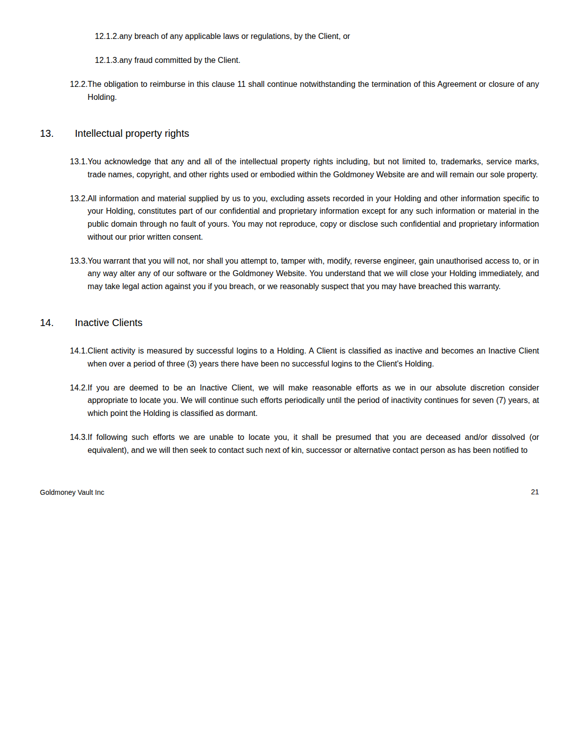12.1.2.
any breach of any applicable laws or regulations, by the Client, or
12.1.3.
any fraud committed by the Client.
12.2.
The obligation to reimburse in this clause 11 shall continue notwithstanding the termination of this Agreement or closure of any Holding.
13. Intellectual property rights
13.1.
You acknowledge that any and all of the intellectual property rights including, but not limited to, trademarks, service marks, trade names, copyright, and other rights used or embodied within the Goldmoney Website are and will remain our sole property.
13.2.
All information and material supplied by us to you, excluding assets recorded in your Holding and other information specific to your Holding, constitutes part of our confidential and proprietary information except for any such information or material in the public domain through no fault of yours. You may not reproduce, copy or disclose such confidential and proprietary information without our prior written consent.
13.3.
You warrant that you will not, nor shall you attempt to, tamper with, modify, reverse engineer, gain unauthorised access to, or in any way alter any of our software or the Goldmoney Website. You understand that we will close your Holding immediately, and may take legal action against you if you breach, or we reasonably suspect that you may have breached this warranty.
14. Inactive Clients
14.1.
Client activity is measured by successful logins to a Holding. A Client is classified as inactive and becomes an Inactive Client when over a period of three (3) years there have been no successful logins to the Client's Holding.
14.2.
If you are deemed to be an Inactive Client, we will make reasonable efforts as we in our absolute discretion consider appropriate to locate you. We will continue such efforts periodically until the period of inactivity continues for seven (7) years, at which point the Holding is classified as dormant.
14.3.
If following such efforts we are unable to locate you, it shall be presumed that you are deceased and/or dissolved (or equivalent), and we will then seek to contact such next of kin, successor or alternative contact person as has been notified to
Goldmoney Vault Inc
21